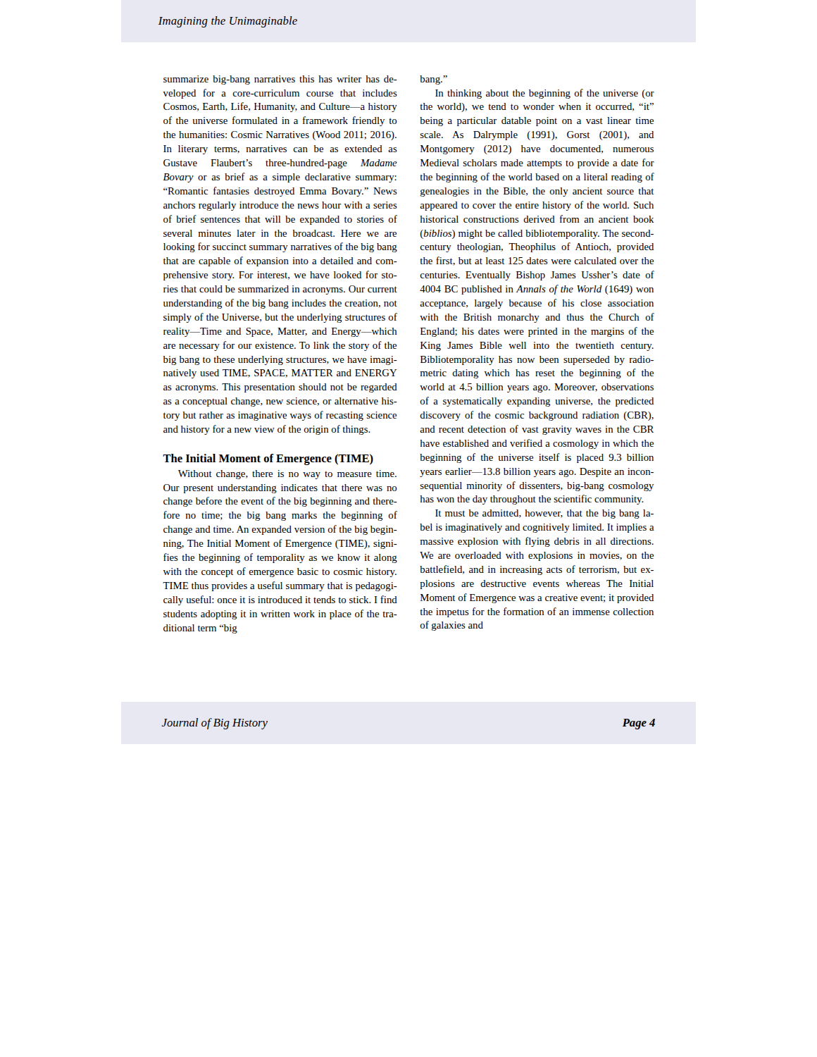Imagining the Unimaginable
summarize big-bang narratives this has writer has developed for a core-curriculum course that includes Cosmos, Earth, Life, Humanity, and Culture—a history of the universe formulated in a framework friendly to the humanities: Cosmic Narratives (Wood 2011; 2016). In literary terms, narratives can be as extended as Gustave Flaubert’s three-hundred-page Madame Bovary or as brief as a simple declarative summary: “Romantic fantasies destroyed Emma Bovary.” News anchors regularly introduce the news hour with a series of brief sentences that will be expanded to stories of several minutes later in the broadcast. Here we are looking for succinct summary narratives of the big bang that are capable of expansion into a detailed and comprehensive story. For interest, we have looked for stories that could be summarized in acronyms. Our current understanding of the big bang includes the creation, not simply of the Universe, but the underlying structures of reality—Time and Space, Matter, and Energy—which are necessary for our existence. To link the story of the big bang to these underlying structures, we have imaginatively used TIME, SPACE, MATTER and ENERGY as acronyms. This presentation should not be regarded as a conceptual change, new science, or alternative history but rather as imaginative ways of recasting science and history for a new view of the origin of things.
The Initial Moment of Emergence (TIME)
Without change, there is no way to measure time. Our present understanding indicates that there was no change before the event of the big beginning and therefore no time; the big bang marks the beginning of change and time. An expanded version of the big beginning, The Initial Moment of Emergence (TIME), signifies the beginning of temporality as we know it along with the concept of emergence basic to cosmic history. TIME thus provides a useful summary that is pedagogically useful: once it is introduced it tends to stick. I find students adopting it in written work in place of the traditional term “big
bang.”
In thinking about the beginning of the universe (or the world), we tend to wonder when it occurred, “it” being a particular datable point on a vast linear time scale. As Dalrymple (1991), Gorst (2001), and Montgomery (2012) have documented, numerous Medieval scholars made attempts to provide a date for the beginning of the world based on a literal reading of genealogies in the Bible, the only ancient source that appeared to cover the entire history of the world. Such historical constructions derived from an ancient book (biblios) might be called bibliotemporality. The second-century theologian, Theophilus of Antioch, provided the first, but at least 125 dates were calculated over the centuries. Eventually Bishop James Ussher’s date of 4004 BC published in Annals of the World (1649) won acceptance, largely because of his close association with the British monarchy and thus the Church of England; his dates were printed in the margins of the King James Bible well into the twentieth century. Bibliotemporality has now been superseded by radiometric dating which has reset the beginning of the world at 4.5 billion years ago. Moreover, observations of a systematically expanding universe, the predicted discovery of the cosmic background radiation (CBR), and recent detection of vast gravity waves in the CBR have established and verified a cosmology in which the beginning of the universe itself is placed 9.3 billion years earlier—13.8 billion years ago. Despite an inconsequential minority of dissenters, big-bang cosmology has won the day throughout the scientific community.
It must be admitted, however, that the big bang label is imaginatively and cognitively limited. It implies a massive explosion with flying debris in all directions. We are overloaded with explosions in movies, on the battlefield, and in increasing acts of terrorism, but explosions are destructive events whereas The Initial Moment of Emergence was a creative event; it provided the impetus for the formation of an immense collection of galaxies and
Journal of Big History Page 4